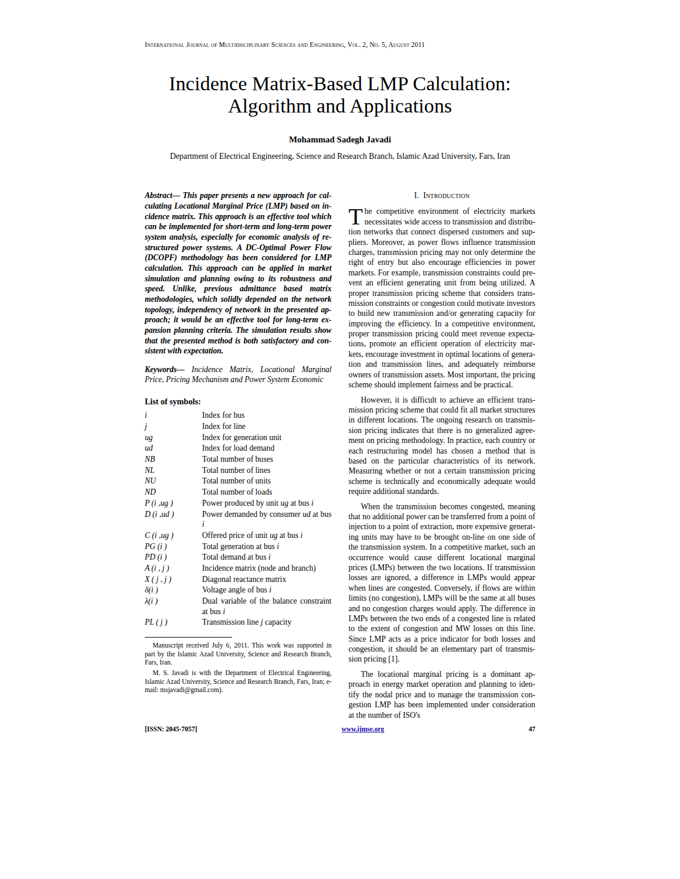International Journal of Multidisciplinary Sciences and Engineering, Vol. 2, No. 5, August 2011
Incidence Matrix-Based LMP Calculation:
Algorithm and Applications
Mohammad Sadegh Javadi
Department of Electrical Engineering, Science and Research Branch, Islamic Azad University, Fars, Iran
Abstract— This paper presents a new approach for calculating Locational Marginal Price (LMP) based on incidence matrix. This approach is an effective tool which can be implemented for short-term and long-term power system analysis, especially for economic analysis of restructured power systems. A DC-Optimal Power Flow (DCOPF) methodology has been considered for LMP calculation. This approach can be applied in market simulation and planning owing to its robustness and speed. Unlike, previous admittance based matrix methodologies, which solidly depended on the network topology, independency of network in the presented approach; it would be an effective tool for long-term expansion planning criteria. The simulation results show that the presented method is both satisfactory and consistent with expectation.
Keywords— Incidence Matrix, Locational Marginal Price, Pricing Mechanism and Power System Economic
List of symbols:
| i | Index for bus |
| j | Index for line |
| ug | Index for generation unit |
| ud | Index for load demand |
| NB | Total number of buses |
| NL | Total number of lines |
| NU | Total number of units |
| ND | Total number of loads |
| P (i ,ug ) | Power produced by unit ug at bus i |
| D (i ,ud ) | Power demanded by consumer ud at bus i |
| C (i ,ug ) | Offered price of unit ug at bus i |
| PG (i ) | Total generation at bus i |
| PD (i ) | Total demand at bus i |
| A (i , j ) | Incidence matrix (node and branch) |
| X ( j , j ) | Diagonal reactance matrix |
| δ(i ) | Voltage angle of bus i |
| λ(i ) | Dual variable of the balance constraint at bus i |
| PL ( j ) | Transmission line j capacity |
Manuscript received July 6, 2011. This work was supported in part by the Islamic Azad University, Science and Research Branch, Fars, Iran.
M. S. Javadi is with the Department of Electrical Engineering, Islamic Azad University, Science and Research Branch, Fars, Iran; e-mail: msjavadi@gmail.com).
I. Introduction
The competitive environment of electricity markets necessitates wide access to transmission and distribution networks that connect dispersed customers and suppliers. Moreover, as power flows influence transmission charges, transmission pricing may not only determine the right of entry but also encourage efficiencies in power markets. For example, transmission constraints could prevent an efficient generating unit from being utilized. A proper transmission pricing scheme that considers transmission constraints or congestion could motivate investors to build new transmission and/or generating capacity for improving the efficiency. In a competitive environment, proper transmission pricing could meet revenue expectations, promote an efficient operation of electricity markets, encourage investment in optimal locations of generation and transmission lines, and adequately reimburse owners of transmission assets. Most important, the pricing scheme should implement fairness and be practical.
However, it is difficult to achieve an efficient transmission pricing scheme that could fit all market structures in different locations. The ongoing research on transmission pricing indicates that there is no generalized agreement on pricing methodology. In practice, each country or each restructuring model has chosen a method that is based on the particular characteristics of its network. Measuring whether or not a certain transmission pricing scheme is technically and economically adequate would require additional standards.
When the transmission becomes congested, meaning that no additional power can be transferred from a point of injection to a point of extraction, more expensive generating units may have to be brought on-line on one side of the transmission system. In a competitive market, such an occurrence would cause different locational marginal prices (LMPs) between the two locations. If transmission losses are ignored, a difference in LMPs would appear when lines are congested. Conversely, if flows are within limits (no congestion), LMPs will be the same at all buses and no congestion charges would apply. The difference in LMPs between the two ends of a congested line is related to the extent of congestion and MW losses on this line. Since LMP acts as a price indicator for both losses and congestion, it should be an elementary part of transmission pricing [1].
The locational marginal pricing is a dominant approach in energy market operation and planning to identify the nodal price and to manage the transmission congestion LMP has been implemented under consideration at the number of ISO's
[ISSN: 2045-7057] www.ijmse.org 47